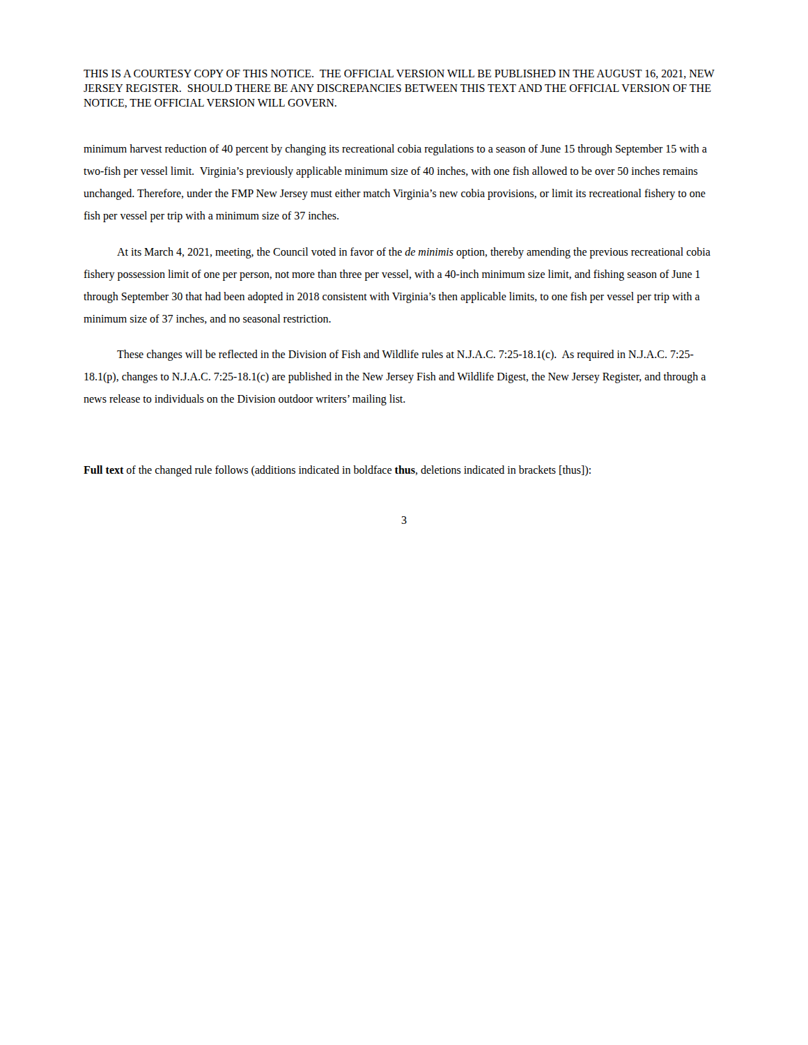THIS IS A COURTESY COPY OF THIS NOTICE. THE OFFICIAL VERSION WILL BE PUBLISHED IN THE AUGUST 16, 2021, NEW JERSEY REGISTER. SHOULD THERE BE ANY DISCREPANCIES BETWEEN THIS TEXT AND THE OFFICIAL VERSION OF THE NOTICE, THE OFFICIAL VERSION WILL GOVERN.
minimum harvest reduction of 40 percent by changing its recreational cobia regulations to a season of June 15 through September 15 with a two-fish per vessel limit. Virginia’s previously applicable minimum size of 40 inches, with one fish allowed to be over 50 inches remains unchanged. Therefore, under the FMP New Jersey must either match Virginia’s new cobia provisions, or limit its recreational fishery to one fish per vessel per trip with a minimum size of 37 inches.
At its March 4, 2021, meeting, the Council voted in favor of the de minimis option, thereby amending the previous recreational cobia fishery possession limit of one per person, not more than three per vessel, with a 40-inch minimum size limit, and fishing season of June 1 through September 30 that had been adopted in 2018 consistent with Virginia’s then applicable limits, to one fish per vessel per trip with a minimum size of 37 inches, and no seasonal restriction.
These changes will be reflected in the Division of Fish and Wildlife rules at N.J.A.C. 7:25-18.1(c). As required in N.J.A.C. 7:25-18.1(p), changes to N.J.A.C. 7:25-18.1(c) are published in the New Jersey Fish and Wildlife Digest, the New Jersey Register, and through a news release to individuals on the Division outdoor writers’ mailing list.
Full text of the changed rule follows (additions indicated in boldface thus, deletions indicated in brackets [thus]):
3